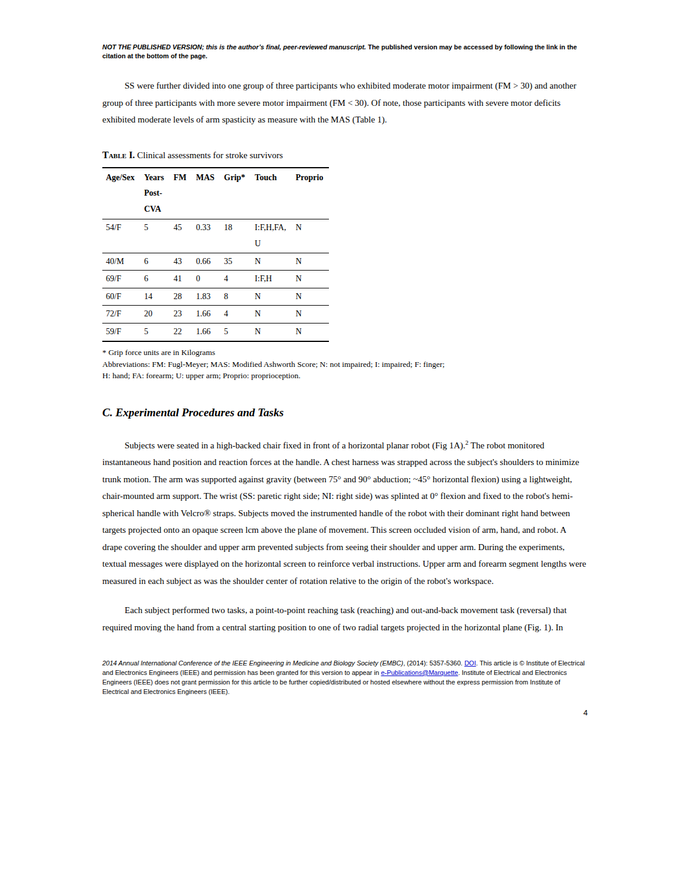NOT THE PUBLISHED VERSION; this is the author’s final, peer-reviewed manuscript. The published version may be accessed by following the link in the citation at the bottom of the page.
SS were further divided into one group of three participants who exhibited moderate motor impairment (FM > 30) and another group of three participants with more severe motor impairment (FM < 30). Of note, those participants with severe motor deficits exhibited moderate levels of arm spasticity as measure with the MAS (Table 1).
Table I. Clinical assessments for stroke survivors
| Age/Sex | Years Post- CVA | FM | MAS | Grip* | Touch | Proprio |
| --- | --- | --- | --- | --- | --- | --- |
| 54/F | 5 | 45 | 0.33 | 18 | I:F,H,FA, U | N |
| 40/M | 6 | 43 | 0.66 | 35 | N | N |
| 69/F | 6 | 41 | 0 | 4 | I:F,H | N |
| 60/F | 14 | 28 | 1.83 | 8 | N | N |
| 72/F | 20 | 23 | 1.66 | 4 | N | N |
| 59/F | 5 | 22 | 1.66 | 5 | N | N |
* Grip force units are in Kilograms
Abbreviations: FM: Fugl-Meyer; MAS: Modified Ashworth Score; N: not impaired; I: impaired; F: finger; H: hand; FA: forearm; U: upper arm; Proprio: proprioception.
C. Experimental Procedures and Tasks
Subjects were seated in a high-backed chair fixed in front of a horizontal planar robot (Fig 1A).2 The robot monitored instantaneous hand position and reaction forces at the handle. A chest harness was strapped across the subject's shoulders to minimize trunk motion. The arm was supported against gravity (between 75° and 90° abduction; ~45° horizontal flexion) using a lightweight, chair-mounted arm support. The wrist (SS: paretic right side; NI: right side) was splinted at 0° flexion and fixed to the robot's hemi-spherical handle with Velcro® straps. Subjects moved the instrumented handle of the robot with their dominant right hand between targets projected onto an opaque screen lcm above the plane of movement. This screen occluded vision of arm, hand, and robot. A drape covering the shoulder and upper arm prevented subjects from seeing their shoulder and upper arm. During the experiments, textual messages were displayed on the horizontal screen to reinforce verbal instructions. Upper arm and forearm segment lengths were measured in each subject as was the shoulder center of rotation relative to the origin of the robot's workspace.
Each subject performed two tasks, a point-to-point reaching task (reaching) and out-and-back movement task (reversal) that required moving the hand from a central starting position to one of two radial targets projected in the horizontal plane (Fig. 1). In
2014 Annual International Conference of the IEEE Engineering in Medicine and Biology Society (EMBC), (2014): 5357-5360. DOI. This article is © Institute of Electrical and Electronics Engineers (IEEE) and permission has been granted for this version to appear in e-Publications@Marquette. Institute of Electrical and Electronics Engineers (IEEE) does not grant permission for this article to be further copied/distributed or hosted elsewhere without the express permission from Institute of Electrical and Electronics Engineers (IEEE).
4